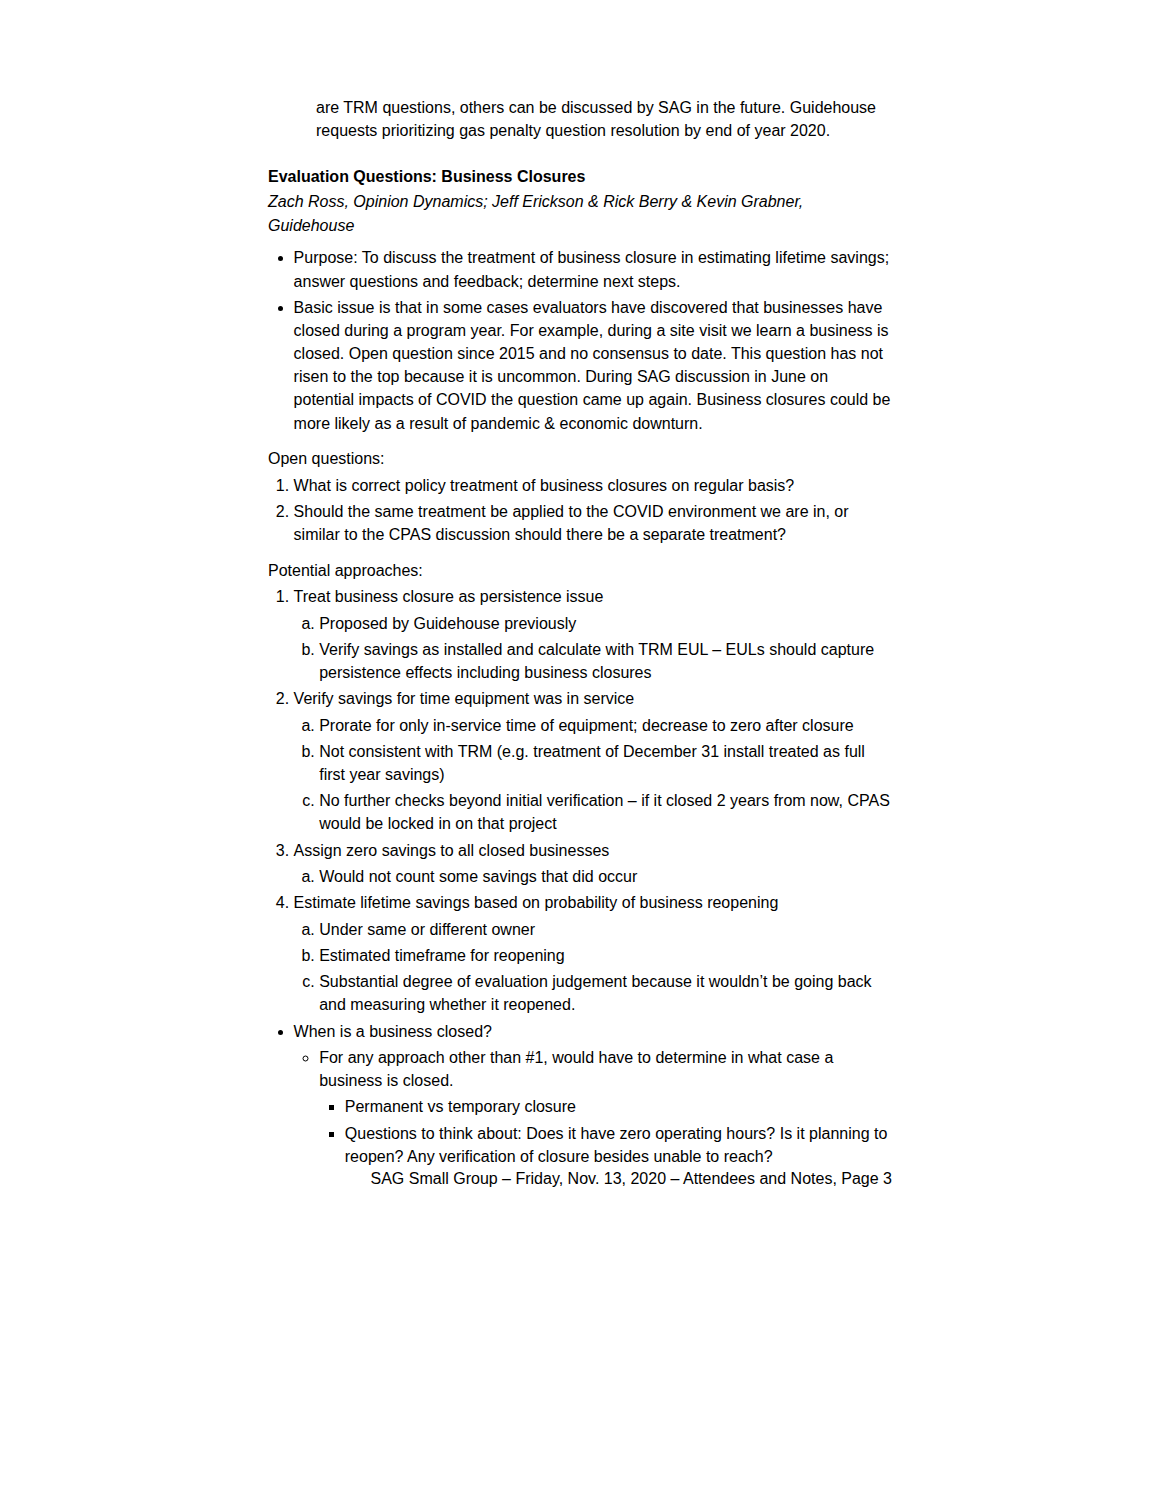are TRM questions, others can be discussed by SAG in the future. Guidehouse requests prioritizing gas penalty question resolution by end of year 2020.
Evaluation Questions: Business Closures
Zach Ross, Opinion Dynamics; Jeff Erickson & Rick Berry & Kevin Grabner, Guidehouse
Purpose: To discuss the treatment of business closure in estimating lifetime savings; answer questions and feedback; determine next steps.
Basic issue is that in some cases evaluators have discovered that businesses have closed during a program year. For example, during a site visit we learn a business is closed. Open question since 2015 and no consensus to date. This question has not risen to the top because it is uncommon. During SAG discussion in June on potential impacts of COVID the question came up again. Business closures could be more likely as a result of pandemic & economic downturn.
Open questions:
What is correct policy treatment of business closures on regular basis?
Should the same treatment be applied to the COVID environment we are in, or similar to the CPAS discussion should there be a separate treatment?
Potential approaches:
Treat business closure as persistence issue
Proposed by Guidehouse previously
Verify savings as installed and calculate with TRM EUL – EULs should capture persistence effects including business closures
Verify savings for time equipment was in service
Prorate for only in-service time of equipment; decrease to zero after closure
Not consistent with TRM (e.g. treatment of December 31 install treated as full first year savings)
No further checks beyond initial verification – if it closed 2 years from now, CPAS would be locked in on that project
Assign zero savings to all closed businesses
Would not count some savings that did occur
Estimate lifetime savings based on probability of business reopening
Under same or different owner
Estimated timeframe for reopening
Substantial degree of evaluation judgement because it wouldn’t be going back and measuring whether it reopened.
When is a business closed?
For any approach other than #1, would have to determine in what case a business is closed.
Permanent vs temporary closure
Questions to think about: Does it have zero operating hours? Is it planning to reopen? Any verification of closure besides unable to reach?
SAG Small Group – Friday, Nov. 13, 2020 – Attendees and Notes, Page 3